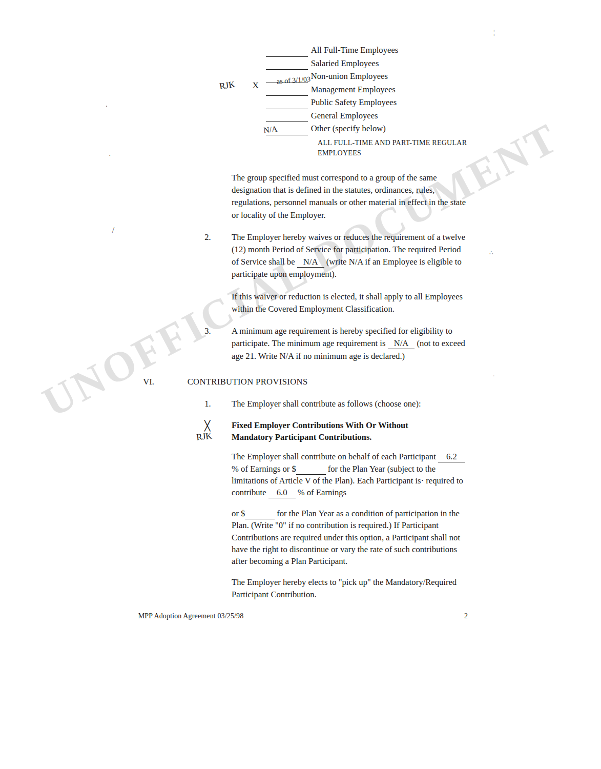UNOFFICIAL DOCUMENT
· / · ¦ ∴ ·
| | All Full-Time Employees |
| | Salaried Employees |
| RJK X as of 3/1/03 | Non-union Employees |
| | Management Employees |
| | Public Safety Employees |
| | General Employees |
| N/A | Other (specify below) |
All Full-Time and Part-Time Regular Employees
The group specified must correspond to a group of the same designation that is defined in the statutes, ordinances, rules, regulations, personnel manuals or other material in effect in the state or locality of the Employer.
2.
The Employer hereby waives or reduces the requirement of a twelve (12) month Period of Service for participation. The required Period of Service shall be N/A (write N/A if an Employee is eligible to participate upon employment).
If this waiver or reduction is elected, it shall apply to all Employees within the Covered Employment Classification.
3.
A minimum age requirement is hereby specified for eligibility to participate. The minimum age requirement is N/A (not to exceed age 21. Write N/A if no minimum age is declared.)
VI.
CONTRIBUTION PROVISIONS
1.
The Employer shall contribute as follows (choose one):
╳ RJK
Fixed Employer Contributions With Or Without
Mandatory Participant Contributions.
The Employer shall contribute on behalf of each Participant 6.2 % of Earnings or $ for the Plan Year (subject to the limitations of Article V of the Plan). Each Participant is· required to contribute 6.0 % of Earnings
or $ for the Plan Year as a condition of participation in the Plan. (Write "0" if no contribution is required.) If Participant Contributions are required under this option, a Participant shall not have the right to discontinue or vary the rate of such contributions after becoming a Plan Participant.
The Employer hereby elects to "pick up" the Mandatory/Required Participant Contribution.
MPP Adoption Agreement 03/25/98
2